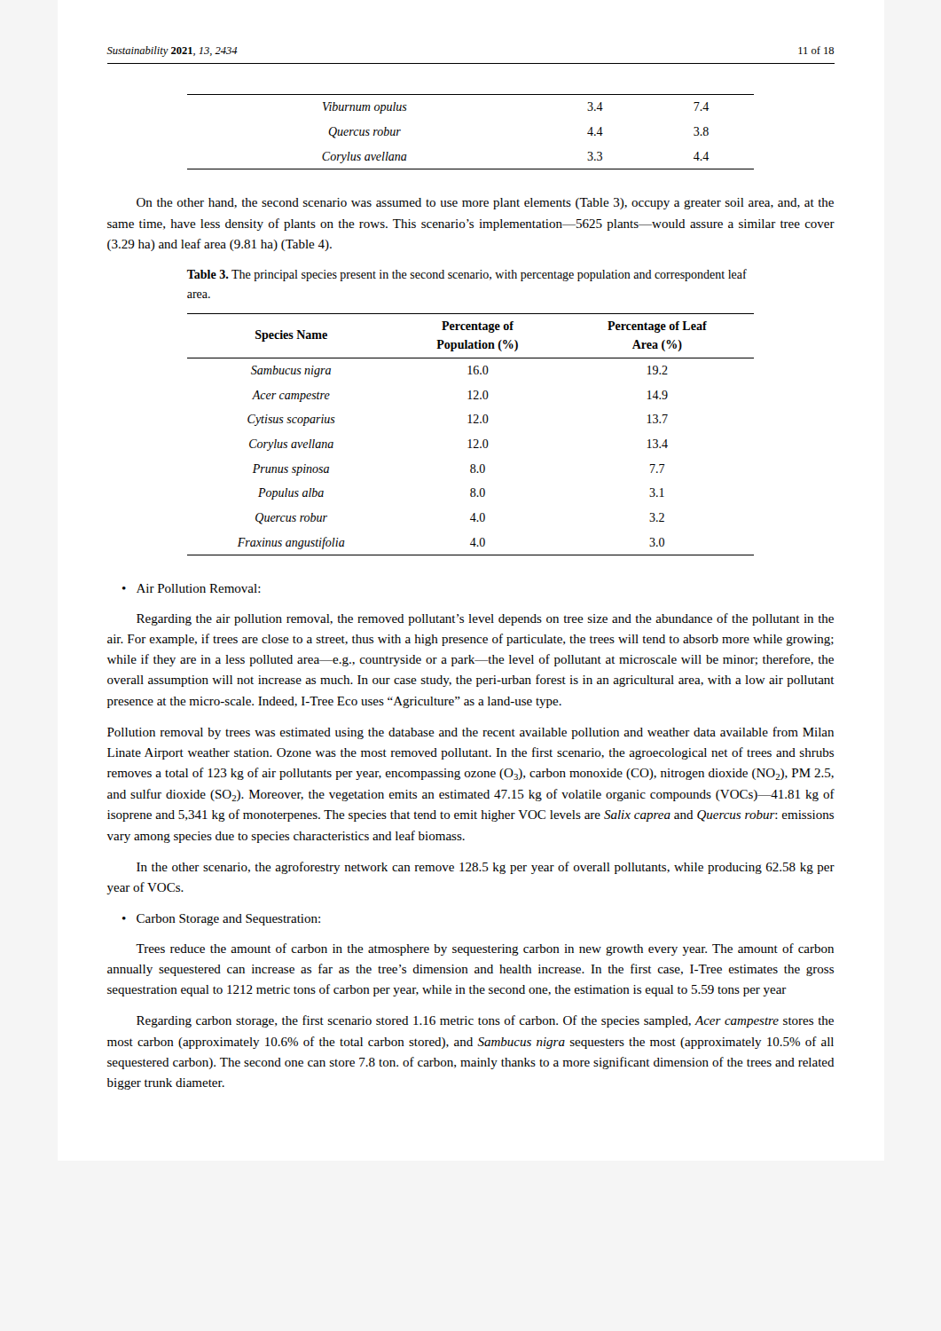Sustainability 2021, 13, 2434 11 of 18
| Viburnum opulus | 3.4 | 7.4 |
| Quercus robur | 4.4 | 3.8 |
| Corylus avellana | 3.3 | 4.4 |
On the other hand, the second scenario was assumed to use more plant elements (Table 3), occupy a greater soil area, and, at the same time, have less density of plants on the rows. This scenario’s implementation—5625 plants—would assure a similar tree cover (3.29 ha) and leaf area (9.81 ha) (Table 4).
Table 3. The principal species present in the second scenario, with percentage population and correspondent leaf area.
| Species Name | Percentage of Population (%) | Percentage of Leaf Area (%) |
| --- | --- | --- |
| Sambucus nigra | 16.0 | 19.2 |
| Acer campestre | 12.0 | 14.9 |
| Cytisus scoparius | 12.0 | 13.7 |
| Corylus avellana | 12.0 | 13.4 |
| Prunus spinosa | 8.0 | 7.7 |
| Populus alba | 8.0 | 3.1 |
| Quercus robur | 4.0 | 3.2 |
| Fraxinus angustifolia | 4.0 | 3.0 |
Air Pollution Removal:
Regarding the air pollution removal, the removed pollutant’s level depends on tree size and the abundance of the pollutant in the air. For example, if trees are close to a street, thus with a high presence of particulate, the trees will tend to absorb more while growing; while if they are in a less polluted area—e.g., countryside or a park—the level of pollutant at microscale will be minor; therefore, the overall assumption will not increase as much. In our case study, the peri-urban forest is in an agricultural area, with a low air pollutant presence at the micro-scale. Indeed, I-Tree Eco uses “Agriculture” as a land-use type.
Pollution removal by trees was estimated using the database and the recent available pollution and weather data available from Milan Linate Airport weather station. Ozone was the most removed pollutant. In the first scenario, the agroecological net of trees and shrubs removes a total of 123 kg of air pollutants per year, encompassing ozone (O3), carbon monoxide (CO), nitrogen dioxide (NO2), PM 2.5, and sulfur dioxide (SO2). Moreover, the vegetation emits an estimated 47.15 kg of volatile organic compounds (VOCs)—41.81 kg of isoprene and 5,341 kg of monoterpenes. The species that tend to emit higher VOC levels are Salix caprea and Quercus robur: emissions vary among species due to species characteristics and leaf biomass.
In the other scenario, the agroforestry network can remove 128.5 kg per year of overall pollutants, while producing 62.58 kg per year of VOCs.
Carbon Storage and Sequestration:
Trees reduce the amount of carbon in the atmosphere by sequestering carbon in new growth every year. The amount of carbon annually sequestered can increase as far as the tree’s dimension and health increase. In the first case, I-Tree estimates the gross sequestration equal to 1212 metric tons of carbon per year, while in the second one, the estimation is equal to 5.59 tons per year
Regarding carbon storage, the first scenario stored 1.16 metric tons of carbon. Of the species sampled, Acer campestre stores the most carbon (approximately 10.6% of the total carbon stored), and Sambucus nigra sequesters the most (approximately 10.5% of all sequestered carbon). The second one can store 7.8 ton. of carbon, mainly thanks to a more significant dimension of the trees and related bigger trunk diameter.